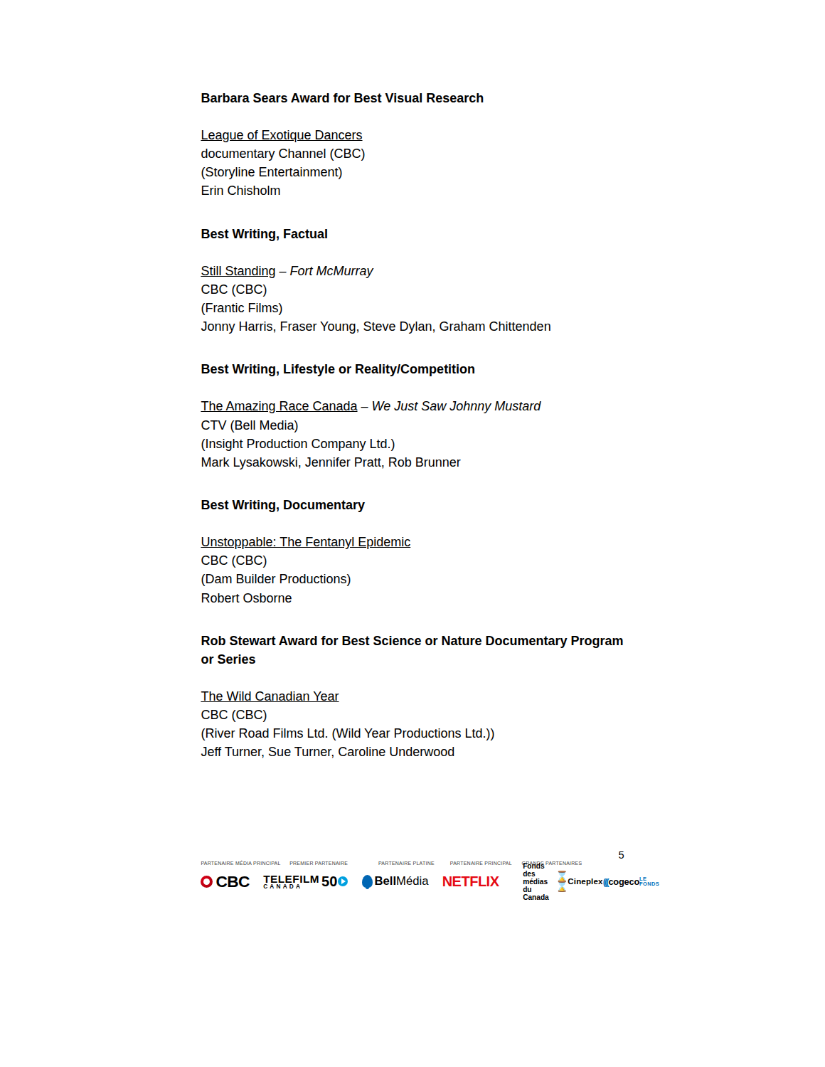Barbara Sears Award for Best Visual Research
League of Exotique Dancers
documentary Channel (CBC)
(Storyline Entertainment)
Erin Chisholm
Best Writing, Factual
Still Standing – Fort McMurray
CBC (CBC)
(Frantic Films)
Jonny Harris, Fraser Young, Steve Dylan, Graham Chittenden
Best Writing, Lifestyle or Reality/Competition
The Amazing Race Canada – We Just Saw Johnny Mustard
CTV (Bell Media)
(Insight Production Company Ltd.)
Mark Lysakowski, Jennifer Pratt, Rob Brunner
Best Writing, Documentary
Unstoppable: The Fentanyl Epidemic
CBC (CBC)
(Dam Builder Productions)
Robert Osborne
Rob Stewart Award for Best Science or Nature Documentary Program or Series
The Wild Canadian Year
CBC (CBC)
(River Road Films Ltd. (Wild Year Productions Ltd.))
Jeff Turner, Sue Turner, Caroline Underwood
Partenaire média principal Premier partenaire Partenaire platine Partenaire principal Grands partenaires
CBC
TELEFILM CANADA 50
BellMédia
NETFLIX
Fonds des médias
du Canada
⌛⌛
Cineplex
(((cogeco
LE FONDS
5